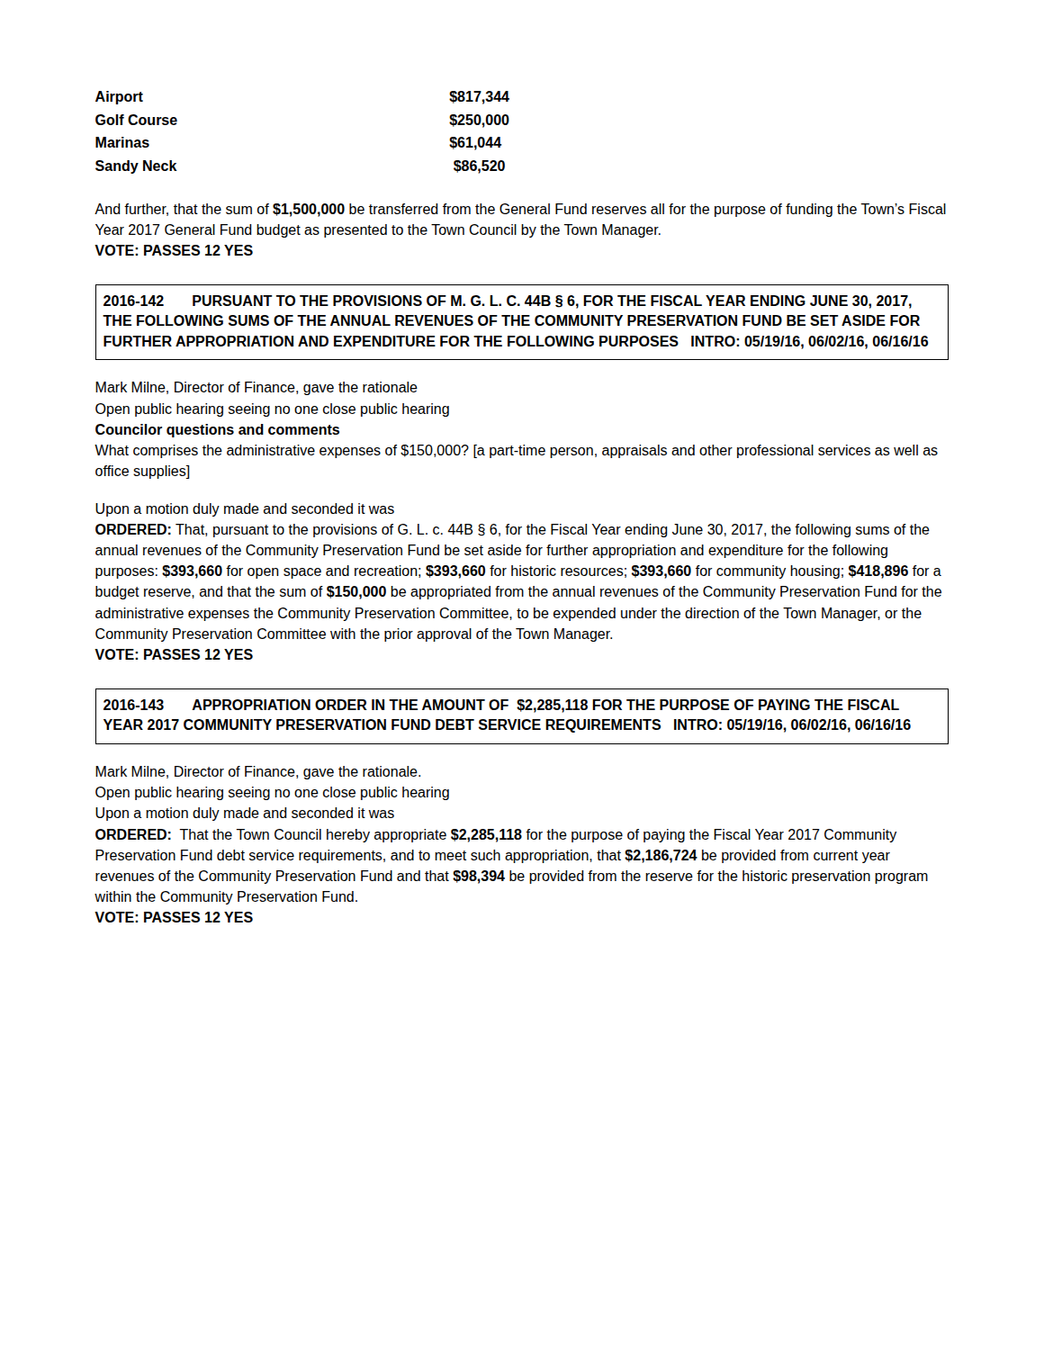| Airport | $817,344 |
| Golf Course | $250,000 |
| Marinas | $61,044 |
| Sandy Neck | $86,520 |
And further, that the sum of $1,500,000 be transferred from the General Fund reserves all for the purpose of funding the Town’s Fiscal Year 2017 General Fund budget as presented to the Town Council by the Town Manager.
VOTE: PASSES 12 YES
2016-142 PURSUANT TO THE PROVISIONS OF M. G. L. C. 44B § 6, FOR THE FISCAL YEAR ENDING JUNE 30, 2017, THE FOLLOWING SUMS OF THE ANNUAL REVENUES OF THE COMMUNITY PRESERVATION FUND BE SET ASIDE FOR FURTHER APPROPRIATION AND EXPENDITURE FOR THE FOLLOWING PURPOSES INTRO: 05/19/16, 06/02/16, 06/16/16
Mark Milne, Director of Finance, gave the rationale
Open public hearing seeing no one close public hearing
Councilor questions and comments
What comprises the administrative expenses of $150,000? [a part-time person, appraisals and other professional services as well as office supplies]
Upon a motion duly made and seconded it was
ORDERED: That, pursuant to the provisions of G. L. c. 44B § 6, for the Fiscal Year ending June 30, 2017, the following sums of the annual revenues of the Community Preservation Fund be set aside for further appropriation and expenditure for the following purposes: $393,660 for open space and recreation; $393,660 for historic resources; $393,660 for community housing; $418,896 for a budget reserve, and that the sum of $150,000 be appropriated from the annual revenues of the Community Preservation Fund for the administrative expenses the Community Preservation Committee, to be expended under the direction of the Town Manager, or the Community Preservation Committee with the prior approval of the Town Manager.
VOTE: PASSES 12 YES
2016-143 APPROPRIATION ORDER IN THE AMOUNT OF $2,285,118 FOR THE PURPOSE OF PAYING THE FISCAL YEAR 2017 COMMUNITY PRESERVATION FUND DEBT SERVICE REQUIREMENTS INTRO: 05/19/16, 06/02/16, 06/16/16
Mark Milne, Director of Finance, gave the rationale.
Open public hearing seeing no one close public hearing
Upon a motion duly made and seconded it was
ORDERED: That the Town Council hereby appropriate $2,285,118 for the purpose of paying the Fiscal Year 2017 Community Preservation Fund debt service requirements, and to meet such appropriation, that $2,186,724 be provided from current year revenues of the Community Preservation Fund and that $98,394 be provided from the reserve for the historic preservation program within the Community Preservation Fund.
VOTE: PASSES 12 YES